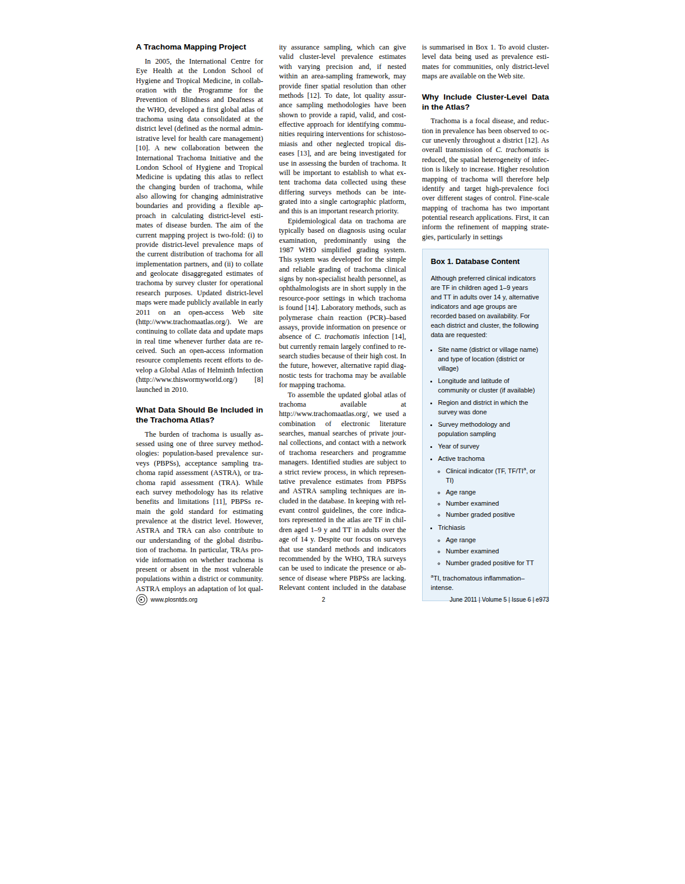A Trachoma Mapping Project
In 2005, the International Centre for Eye Health at the London School of Hygiene and Tropical Medicine, in collaboration with the Programme for the Prevention of Blindness and Deafness at the WHO, developed a first global atlas of trachoma using data consolidated at the district level (defined as the normal administrative level for health care management) [10]. A new collaboration between the International Trachoma Initiative and the London School of Hygiene and Tropical Medicine is updating this atlas to reflect the changing burden of trachoma, while also allowing for changing administrative boundaries and providing a flexible approach in calculating district-level estimates of disease burden. The aim of the current mapping project is two-fold: (i) to provide district-level prevalence maps of the current distribution of trachoma for all implementation partners, and (ii) to collate and geolocate disaggregated estimates of trachoma by survey cluster for operational research purposes. Updated district-level maps were made publicly available in early 2011 on an open-access Web site (http://www.trachomaatlas.org/). We are continuing to collate data and update maps in real time whenever further data are received. Such an open-access information resource complements recent efforts to develop a Global Atlas of Helminth Infection (http://www.thiswormyworld.org/) [8] launched in 2010.
What Data Should Be Included in the Trachoma Atlas?
The burden of trachoma is usually assessed using one of three survey methodologies: population-based prevalence surveys (PBPSs), acceptance sampling trachoma rapid assessment (ASTRA), or trachoma rapid assessment (TRA). While each survey methodology has its relative benefits and limitations [11], PBPSs remain the gold standard for estimating prevalence at the district level. However, ASTRA and TRA can also contribute to our understanding of the global distribution of trachoma. In particular, TRAs provide information on whether trachoma is present or absent in the most vulnerable populations within a district or community. ASTRA employs an adaptation of lot quality assurance sampling, which can give valid cluster-level prevalence estimates with varying precision and, if nested within an area-sampling framework, may provide finer spatial resolution than other methods [12]. To date, lot quality assurance sampling methodologies have been shown to provide a rapid, valid, and cost-effective approach for identifying communities requiring interventions for schistosomiasis and other neglected tropical diseases [13], and are being investigated for use in assessing the burden of trachoma. It will be important to establish to what extent trachoma data collected using these differing surveys methods can be integrated into a single cartographic platform, and this is an important research priority.
Epidemiological data on trachoma are typically based on diagnosis using ocular examination, predominantly using the 1987 WHO simplified grading system. This system was developed for the simple and reliable grading of trachoma clinical signs by non-specialist health personnel, as ophthalmologists are in short supply in the resource-poor settings in which trachoma is found [14]. Laboratory methods, such as polymerase chain reaction (PCR)–based assays, provide information on presence or absence of C. trachomatis infection [14], but currently remain largely confined to research studies because of their high cost. In the future, however, alternative rapid diagnostic tests for trachoma may be available for mapping trachoma.
To assemble the updated global atlas of trachoma available at http://www.trachomaatlas.org/, we used a combination of electronic literature searches, manual searches of private journal collections, and contact with a network of trachoma researchers and programme managers. Identified studies are subject to a strict review process, in which representative prevalence estimates from PBPSs and ASTRA sampling techniques are included in the database. In keeping with relevant control guidelines, the core indicators represented in the atlas are TF in children aged 1–9 y and TT in adults over the age of 14 y. Despite our focus on surveys that use standard methods and indicators recommended by the WHO, TRA surveys can be used to indicate the presence or absence of disease where PBPSs are lacking. Relevant content included in the database is summarised in Box 1. To avoid cluster-level data being used as prevalence estimates for communities, only district-level maps are available on the Web site.
Why Include Cluster-Level Data in the Atlas?
Trachoma is a focal disease, and reduction in prevalence has been observed to occur unevenly throughout a district [12]. As overall transmission of C. trachomatis is reduced, the spatial heterogeneity of infection is likely to increase. Higher resolution mapping of trachoma will therefore help identify and target high-prevalence foci over different stages of control. Fine-scale mapping of trachoma has two important potential research applications. First, it can inform the refinement of mapping strategies, particularly in settings
Box 1. Database Content
Although preferred clinical indicators are TF in children aged 1–9 years and TT in adults over 14 y, alternative indicators and age groups are recorded based on availability. For each district and cluster, the following data are requested:
Site name (district or village name) and type of location (district or village)
Longitude and latitude of community or cluster (if available)
Region and district in which the survey was done
Survey methodology and population sampling
Year of survey
Active trachoma
Clinical indicator (TF, TF/TIa, or TI)
Age range
Number examined
Number graded positive
Trichiasis
Age range
Number examined
Number graded positive for TT
aTI, trachomatous inflammation–intense.
www.plosntds.org
2
June 2011 | Volume 5 | Issue 6 | e973